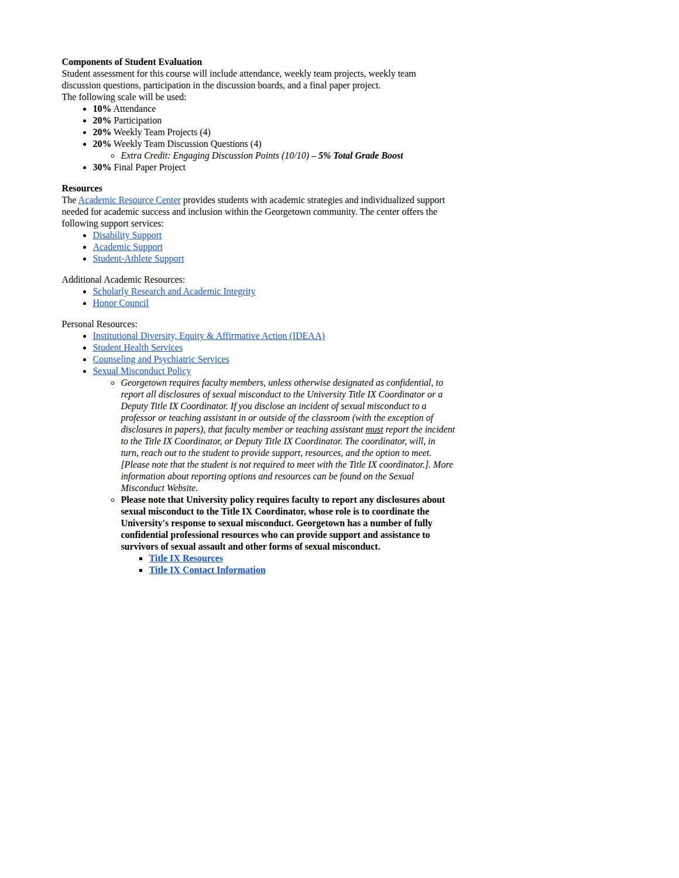Components of Student Evaluation
Student assessment for this course will include attendance, weekly team projects, weekly team discussion questions, participation in the discussion boards, and a final paper project.
The following scale will be used:
10% Attendance
20% Participation
20% Weekly Team Projects (4)
20% Weekly Team Discussion Questions (4)
Extra Credit: Engaging Discussion Points (10/10) – 5% Total Grade Boost
30% Final Paper Project
Resources
The Academic Resource Center provides students with academic strategies and individualized support needed for academic success and inclusion within the Georgetown community. The center offers the following support services:
Disability Support
Academic Support
Student-Athlete Support
Additional Academic Resources:
Scholarly Research and Academic Integrity
Honor Council
Personal Resources:
Institutional Diversity, Equity & Affirmative Action (IDEAA)
Student Health Services
Counseling and Psychiatric Services
Sexual Misconduct Policy
Georgetown requires faculty members, unless otherwise designated as confidential, to report all disclosures of sexual misconduct to the University Title IX Coordinator or a Deputy Title IX Coordinator. If you disclose an incident of sexual misconduct to a professor or teaching assistant in or outside of the classroom (with the exception of disclosures in papers), that faculty member or teaching assistant must report the incident to the Title IX Coordinator, or Deputy Title IX Coordinator. The coordinator, will, in turn, reach out to the student to provide support, resources, and the option to meet. [Please note that the student is not required to meet with the Title IX coordinator.]. More information about reporting options and resources can be found on the Sexual Misconduct Website.
Please note that University policy requires faculty to report any disclosures about sexual misconduct to the Title IX Coordinator, whose role is to coordinate the University's response to sexual misconduct. Georgetown has a number of fully confidential professional resources who can provide support and assistance to survivors of sexual assault and other forms of sexual misconduct.
Title IX Resources
Title IX Contact Information